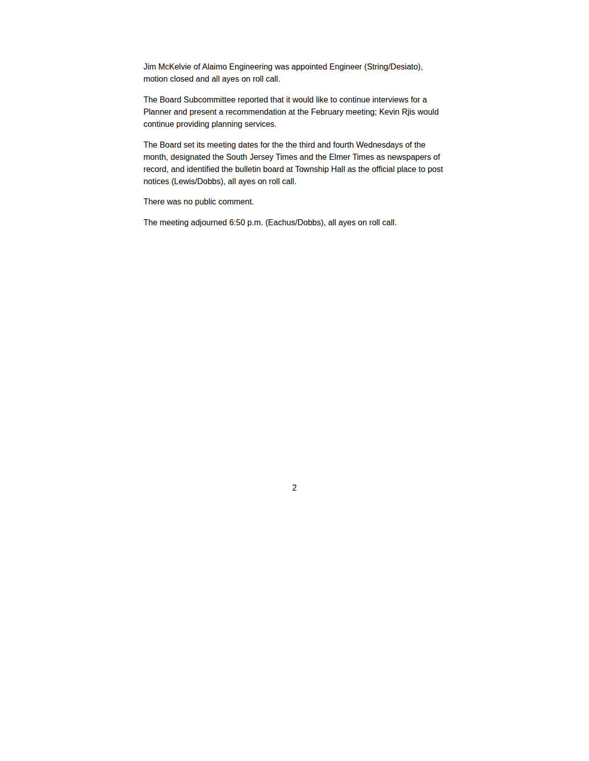Jim McKelvie of Alaimo Engineering was appointed Engineer (String/Desiato), motion closed and all ayes on roll call.
The Board Subcommittee reported that it would like to continue interviews for a Planner and present a recommendation at the February meeting; Kevin Rjis would continue providing planning services.
The Board set its meeting dates for the the third and fourth Wednesdays of the month, designated the South Jersey Times and the Elmer Times as newspapers of record, and identified the bulletin board at Township Hall as the official place to post notices (Lewis/Dobbs), all ayes on roll call.
There was no public comment.
The meeting adjourned 6:50 p.m. (Eachus/Dobbs), all ayes on roll call.
2